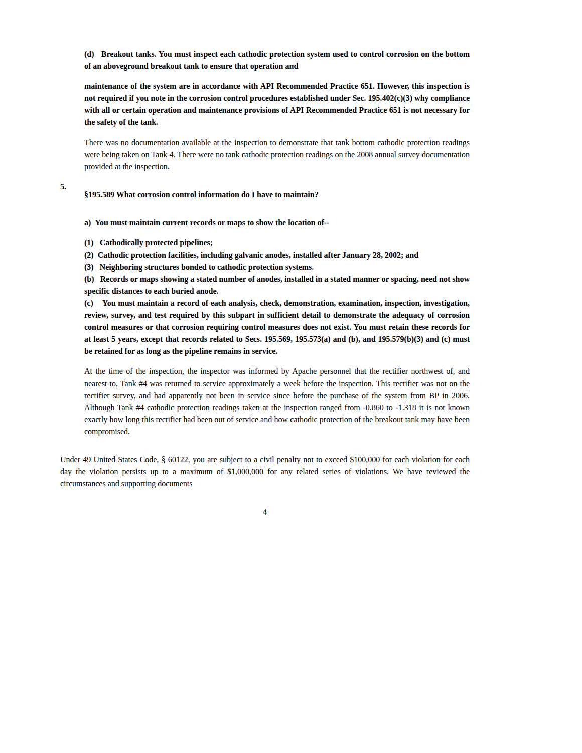(d) Breakout tanks. You must inspect each cathodic protection system used to control corrosion on the bottom of an aboveground breakout tank to ensure that operation and
maintenance of the system are in accordance with API Recommended Practice 651. However, this inspection is not required if you note in the corrosion control procedures established under Sec. 195.402(c)(3) why compliance with all or certain operation and maintenance provisions of API Recommended Practice 651 is not necessary for the safety of the tank.
There was no documentation available at the inspection to demonstrate that tank bottom cathodic protection readings were being taken on Tank 4. There were no tank cathodic protection readings on the 2008 annual survey documentation provided at the inspection.
5.
§195.589 What corrosion control information do I have to maintain?
a) You must maintain current records or maps to show the location of--
(1) Cathodically protected pipelines;
(2) Cathodic protection facilities, including galvanic anodes, installed after January 28, 2002; and
(3) Neighboring structures bonded to cathodic protection systems.
(b) Records or maps showing a stated number of anodes, installed in a stated manner or spacing, need not show specific distances to each buried anode.
(c) You must maintain a record of each analysis, check, demonstration, examination, inspection, investigation, review, survey, and test required by this subpart in sufficient detail to demonstrate the adequacy of corrosion control measures or that corrosion requiring control measures does not exist. You must retain these records for at least 5 years, except that records related to Secs. 195.569, 195.573(a) and (b), and 195.579(b)(3) and (c) must be retained for as long as the pipeline remains in service.
At the time of the inspection, the inspector was informed by Apache personnel that the rectifier northwest of, and nearest to, Tank #4 was returned to service approximately a week before the inspection. This rectifier was not on the rectifier survey, and had apparently not been in service since before the purchase of the system from BP in 2006. Although Tank #4 cathodic protection readings taken at the inspection ranged from -0.860 to -1.318 it is not known exactly how long this rectifier had been out of service and how cathodic protection of the breakout tank may have been compromised.
Under 49 United States Code, § 60122, you are subject to a civil penalty not to exceed $100,000 for each violation for each day the violation persists up to a maximum of $1,000,000 for any related series of violations. We have reviewed the circumstances and supporting documents
4